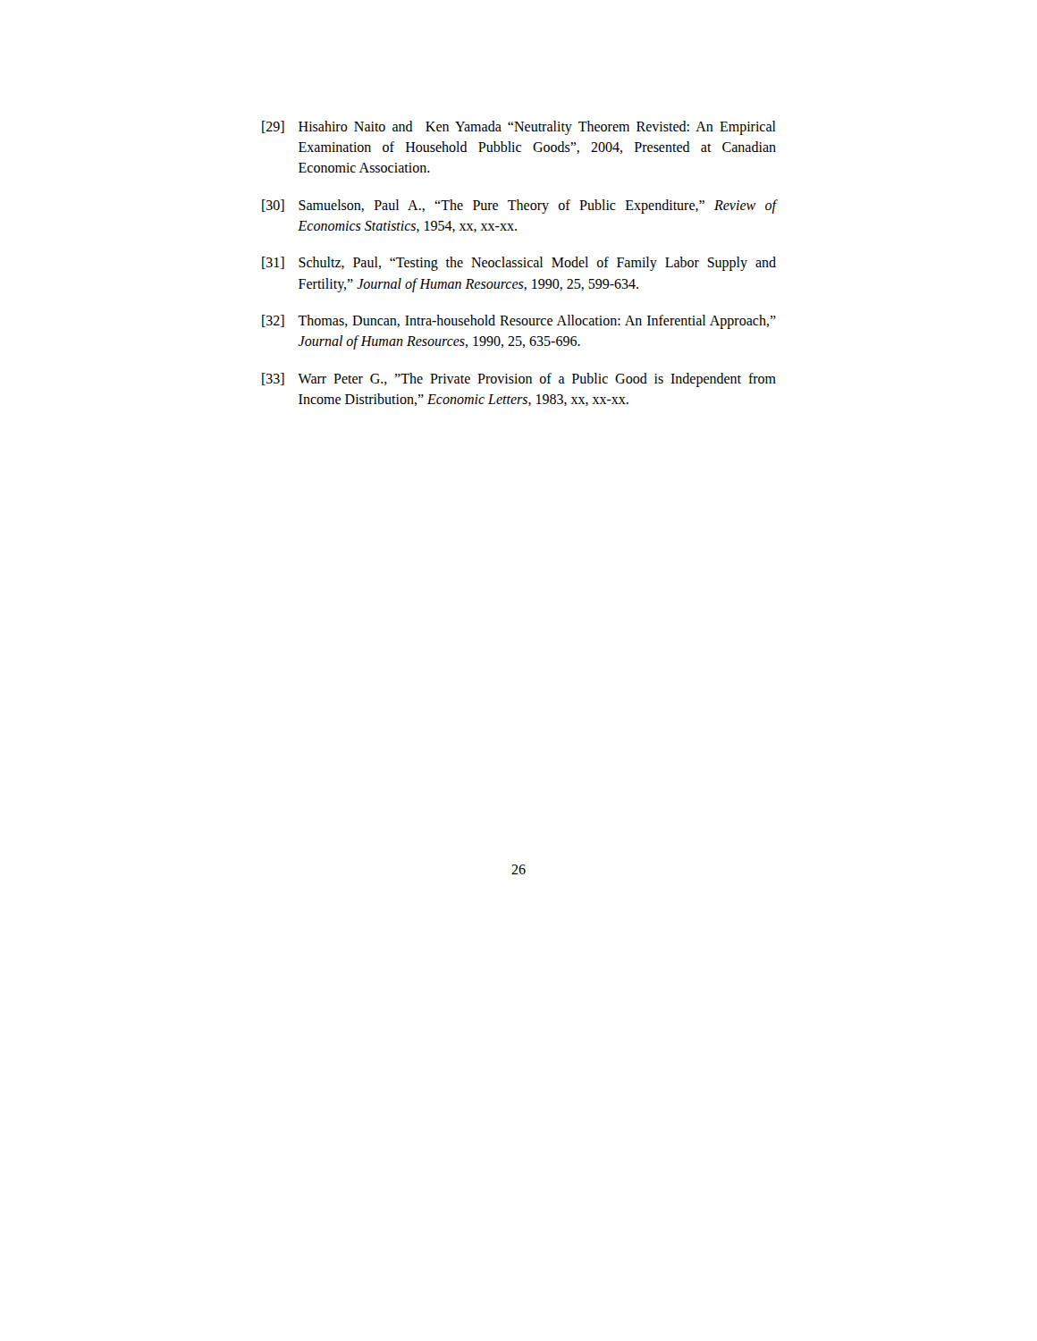[29] Hisahiro Naito and Ken Yamada “Neutrality Theorem Revisted: An Empirical Examination of Household Pubblic Goods”, 2004, Presented at Canadian Economic Association.
[30] Samuelson, Paul A., “The Pure Theory of Public Expenditure,” Review of Economics Statistics, 1954, xx, xx-xx.
[31] Schultz, Paul, “Testing the Neoclassical Model of Family Labor Supply and Fertility,” Journal of Human Resources, 1990, 25, 599-634.
[32] Thomas, Duncan, Intra-household Resource Allocation: An Inferential Approach,” Journal of Human Resources, 1990, 25, 635-696.
[33] Warr Peter G., ”The Private Provision of a Public Good is Independent from Income Distribution,” Economic Letters, 1983, xx, xx-xx.
26